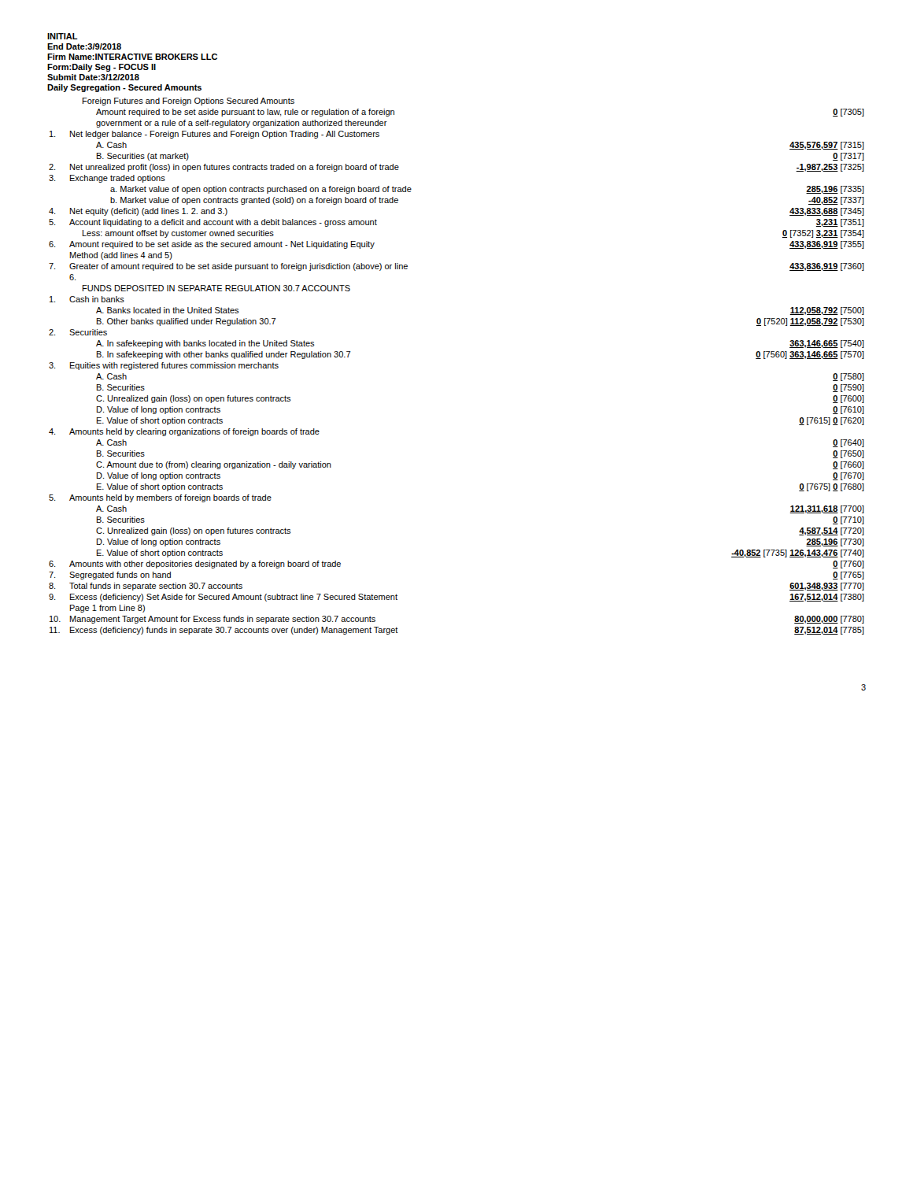INITIAL
End Date:3/9/2018
Firm Name:INTERACTIVE BROKERS LLC
Form:Daily Seg - FOCUS II
Submit Date:3/12/2018
Daily Segregation - Secured Amounts
| | Foreign Futures and Foreign Options Secured Amounts | |
| | Amount required to be set aside pursuant to law, rule or regulation of a foreign | 0 [7305] |
| | government or a rule of a self-regulatory organization authorized thereunder | |
| 1. | Net ledger balance - Foreign Futures and Foreign Option Trading - All Customers | |
| | A. Cash | 435,576,597 [7315] |
| | B. Securities (at market) | 0 [7317] |
| 2. | Net unrealized profit (loss) in open futures contracts traded on a foreign board of trade | -1,987,253 [7325] |
| 3. | Exchange traded options | |
| | a. Market value of open option contracts purchased on a foreign board of trade | 285,196 [7335] |
| | b. Market value of open contracts granted (sold) on a foreign board of trade | -40,852 [7337] |
| 4. | Net equity (deficit) (add lines 1. 2. and 3.) | 433,833,688 [7345] |
| 5. | Account liquidating to a deficit and account with a debit balances - gross amount | 3,231 [7351] |
| | Less: amount offset by customer owned securities | 0 [7352] 3,231 [7354] |
| 6. | Amount required to be set aside as the secured amount - Net Liquidating Equity | 433,836,919 [7355] |
| | Method (add lines 4 and 5) | |
| 7. | Greater of amount required to be set aside pursuant to foreign jurisdiction (above) or line | 433,836,919 [7360] |
| | 6. | |
| | FUNDS DEPOSITED IN SEPARATE REGULATION 30.7 ACCOUNTS | |
| 1. | Cash in banks | |
| | A. Banks located in the United States | 112,058,792 [7500] |
| | B. Other banks qualified under Regulation 30.7 | 0 [7520] 112,058,792 [7530] |
| 2. | Securities | |
| | A. In safekeeping with banks located in the United States | 363,146,665 [7540] |
| | B. In safekeeping with other banks qualified under Regulation 30.7 | 0 [7560] 363,146,665 [7570] |
| 3. | Equities with registered futures commission merchants | |
| | A. Cash | 0 [7580] |
| | B. Securities | 0 [7590] |
| | C. Unrealized gain (loss) on open futures contracts | 0 [7600] |
| | D. Value of long option contracts | 0 [7610] |
| | E. Value of short option contracts | 0 [7615] 0 [7620] |
| 4. | Amounts held by clearing organizations of foreign boards of trade | |
| | A. Cash | 0 [7640] |
| | B. Securities | 0 [7650] |
| | C. Amount due to (from) clearing organization - daily variation | 0 [7660] |
| | D. Value of long option contracts | 0 [7670] |
| | E. Value of short option contracts | 0 [7675] 0 [7680] |
| 5. | Amounts held by members of foreign boards of trade | |
| | A. Cash | 121,311,618 [7700] |
| | B. Securities | 0 [7710] |
| | C. Unrealized gain (loss) on open futures contracts | 4,587,514 [7720] |
| | D. Value of long option contracts | 285,196 [7730] |
| | E. Value of short option contracts | -40,852 [7735] 126,143,476 [7740] |
| 6. | Amounts with other depositories designated by a foreign board of trade | 0 [7760] |
| 7. | Segregated funds on hand | 0 [7765] |
| 8. | Total funds in separate section 30.7 accounts | 601,348,933 [7770] |
| 9. | Excess (deficiency) Set Aside for Secured Amount (subtract line 7 Secured Statement | 167,512,014 [7380] |
| | Page 1 from Line 8) | |
| 10. | Management Target Amount for Excess funds in separate section 30.7 accounts | 80,000,000 [7780] |
| 11. | Excess (deficiency) funds in separate 30.7 accounts over (under) Management Target | 87,512,014 [7785] |
3